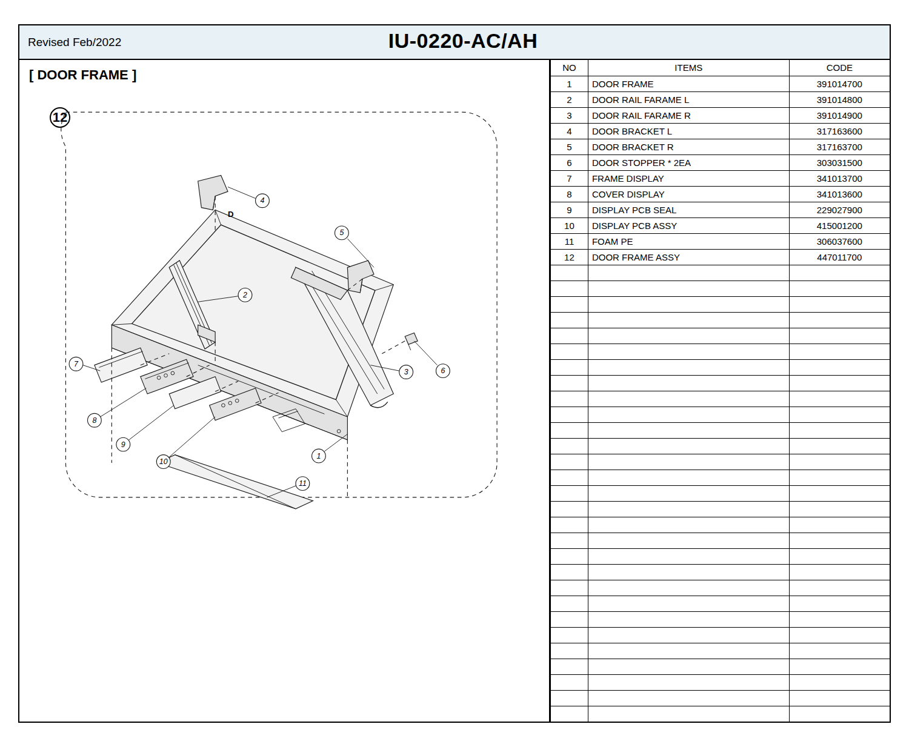Revised Feb/2022
IU-0220-AC/AH
[ DOOR FRAME ]
12
4 5 2 3 6 7 8 9 10 11 1 D
| NO | ITEMS | CODE |
| --- | --- | --- |
| 1 | DOOR FRAME | 391014700 |
| 2 | DOOR RAIL FARAME L | 391014800 |
| 3 | DOOR RAIL FARAME R | 391014900 |
| 4 | DOOR BRACKET L | 317163600 |
| 5 | DOOR BRACKET R | 317163700 |
| 6 | DOOR STOPPER * 2EA | 303031500 |
| 7 | FRAME DISPLAY | 341013700 |
| 8 | COVER DISPLAY | 341013600 |
| 9 | DISPLAY PCB SEAL | 229027900 |
| 10 | DISPLAY PCB ASSY | 415001200 |
| 11 | FOAM PE | 306037600 |
| 12 | DOOR FRAME ASSY | 447011700 |